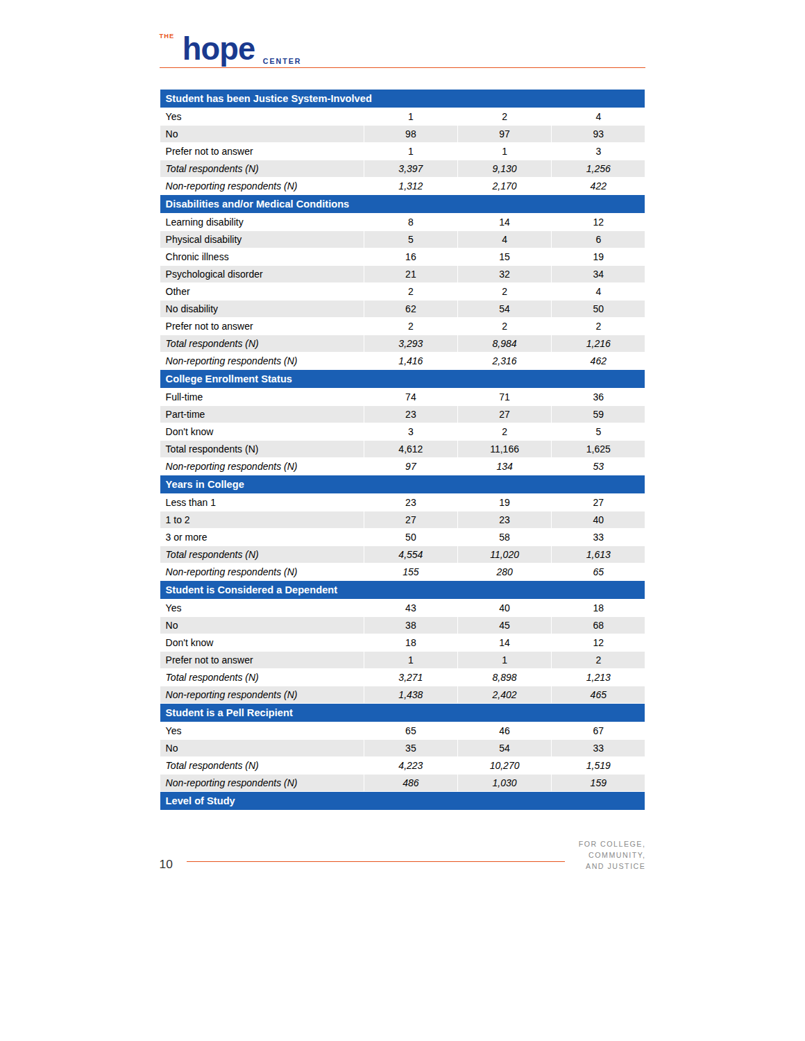THE hope CENTER
| Student has been Justice System-Involved |
| Yes | 1 | 2 | 4 |
| No | 98 | 97 | 93 |
| Prefer not to answer | 1 | 1 | 3 |
| Total respondents (N) | 3,397 | 9,130 | 1,256 |
| Non-reporting respondents (N) | 1,312 | 2,170 | 422 |
| Disabilities and/or Medical Conditions |
| Learning disability | 8 | 14 | 12 |
| Physical disability | 5 | 4 | 6 |
| Chronic illness | 16 | 15 | 19 |
| Psychological disorder | 21 | 32 | 34 |
| Other | 2 | 2 | 4 |
| No disability | 62 | 54 | 50 |
| Prefer not to answer | 2 | 2 | 2 |
| Total respondents (N) | 3,293 | 8,984 | 1,216 |
| Non-reporting respondents (N) | 1,416 | 2,316 | 462 |
| College Enrollment Status |
| Full-time | 74 | 71 | 36 |
| Part-time | 23 | 27 | 59 |
| Don't know | 3 | 2 | 5 |
| Total respondents (N) | 4,612 | 11,166 | 1,625 |
| Non-reporting respondents (N) | 97 | 134 | 53 |
| Years in College |
| Less than 1 | 23 | 19 | 27 |
| 1 to 2 | 27 | 23 | 40 |
| 3 or more | 50 | 58 | 33 |
| Total respondents (N) | 4,554 | 11,020 | 1,613 |
| Non-reporting respondents (N) | 155 | 280 | 65 |
| Student is Considered a Dependent |
| Yes | 43 | 40 | 18 |
| No | 38 | 45 | 68 |
| Don't know | 18 | 14 | 12 |
| Prefer not to answer | 1 | 1 | 2 |
| Total respondents (N) | 3,271 | 8,898 | 1,213 |
| Non-reporting respondents (N) | 1,438 | 2,402 | 465 |
| Student is a Pell Recipient |
| Yes | 65 | 46 | 67 |
| No | 35 | 54 | 33 |
| Total respondents (N) | 4,223 | 10,270 | 1,519 |
| Non-reporting respondents (N) | 486 | 1,030 | 159 |
| Level of Study |
10
FOR COLLEGE,
COMMUNITY,
AND JUSTICE